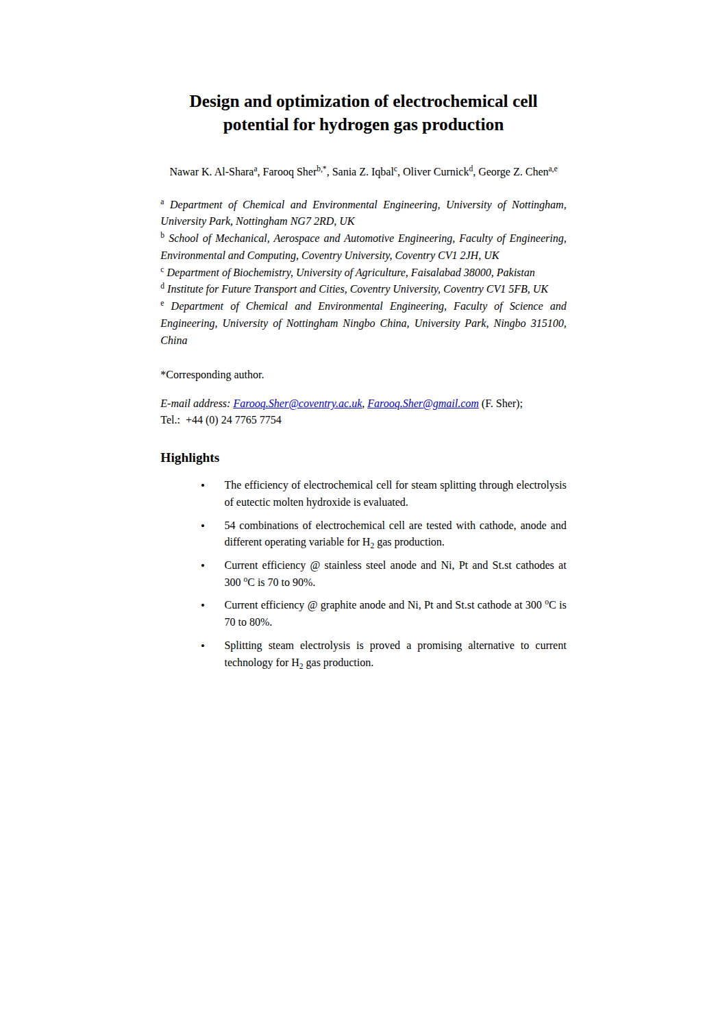Design and optimization of electrochemical cell potential for hydrogen gas production
Nawar K. Al-Sharaa, Farooq Sherb,*, Sania Z. Iqbalc, Oliver Curnickd, George Z. Chena,e
a Department of Chemical and Environmental Engineering, University of Nottingham, University Park, Nottingham NG7 2RD, UK
b School of Mechanical, Aerospace and Automotive Engineering, Faculty of Engineering, Environmental and Computing, Coventry University, Coventry CV1 2JH, UK
c Department of Biochemistry, University of Agriculture, Faisalabad 38000, Pakistan
d Institute for Future Transport and Cities, Coventry University, Coventry CV1 5FB, UK
e Department of Chemical and Environmental Engineering, Faculty of Science and Engineering, University of Nottingham Ningbo China, University Park, Ningbo 315100, China
*Corresponding author.
E-mail address: Farooq.Sher@coventry.ac.uk, Farooq.Sher@gmail.com (F. Sher);
Tel.: +44 (0) 24 7765 7754
Highlights
The efficiency of electrochemical cell for steam splitting through electrolysis of eutectic molten hydroxide is evaluated.
54 combinations of electrochemical cell are tested with cathode, anode and different operating variable for H2 gas production.
Current efficiency @ stainless steel anode and Ni, Pt and St.st cathodes at 300 oC is 70 to 90%.
Current efficiency @ graphite anode and Ni, Pt and St.st cathode at 300 oC is 70 to 80%.
Splitting steam electrolysis is proved a promising alternative to current technology for H2 gas production.